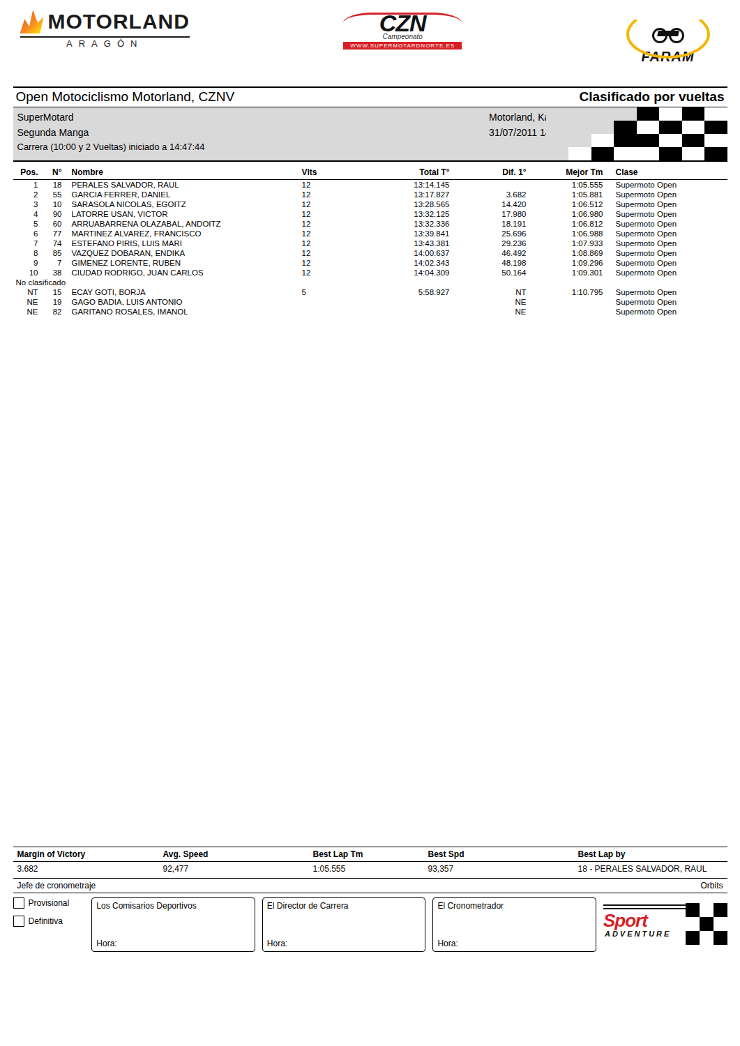MOTORLAND
ARAGÓN
CZN
Campeonato
WWW.SUPERMOTARDNORTE.ES
FARAM
Open Motociclismo Motorland, CZNV
Clasificado por vueltas
SuperMotard
Motorland, Karting 1,700 km
Segunda Manga
31/07/2011 14:35
Carrera (10:00 y 2 Vueltas) iniciado a 14:47:44
| Pos. | N° | Nombre | Vlts | Total T° | Dif. 1° | Mejor Tm | Clase |
| --- | --- | --- | --- | --- | --- | --- | --- |
| 1 | 18 | PERALES SALVADOR, RAUL | 12 | 13:14.145 | | 1:05.555 | Supermoto Open |
| 2 | 55 | GARCIA FERRER, DANIEL | 12 | 13:17.827 | 3.682 | 1:05.881 | Supermoto Open |
| 3 | 10 | SARASOLA NICOLAS, EGOITZ | 12 | 13:28.565 | 14.420 | 1:06.512 | Supermoto Open |
| 4 | 90 | LATORRE USAN, VICTOR | 12 | 13:32.125 | 17.980 | 1:06.980 | Supermoto Open |
| 5 | 60 | ARRUABARRENA OLAZABAL, ANDOITZ | 12 | 13:32.336 | 18.191 | 1:06.812 | Supermoto Open |
| 6 | 77 | MARTINEZ ALVAREZ, FRANCISCO | 12 | 13:39.841 | 25.696 | 1:06.988 | Supermoto Open |
| 7 | 74 | ESTEFANO PIRIS, LUIS MARI | 12 | 13:43.381 | 29.236 | 1:07.933 | Supermoto Open |
| 8 | 85 | VAZQUEZ DOBARAN, ENDIKA | 12 | 14:00.637 | 46.492 | 1:08.869 | Supermoto Open |
| 9 | 7 | GIMENEZ LORENTE, RUBEN | 12 | 14:02.343 | 48.198 | 1:09.296 | Supermoto Open |
| 10 | 38 | CIUDAD RODRIGO, JUAN CARLOS | 12 | 14:04.309 | 50.164 | 1:09.301 | Supermoto Open |
| No clasificado |
| NT | 15 | ECAY GOTI, BORJA | 5 | 5:58.927 | NT | 1:10.795 | Supermoto Open |
| NE | 19 | GAGO BADIA, LUIS ANTONIO | | | NE | | Supermoto Open |
| NE | 82 | GARITANO ROSALES, IMANOL | | | NE | | Supermoto Open |
Margin of Victory
Avg. Speed
Best Lap Tm
Best Spd
Best Lap by
3.682
92,477
1:05.555
93,357
18 - PERALES SALVADOR, RAUL
Jefe de cronometraje
Orbits
Provisional
Definitiva
Los Comisarios Deportivos
Hora:
El Director de Carrera
Hora:
El Cronometrador
Hora:
Sport
ADVENTURE